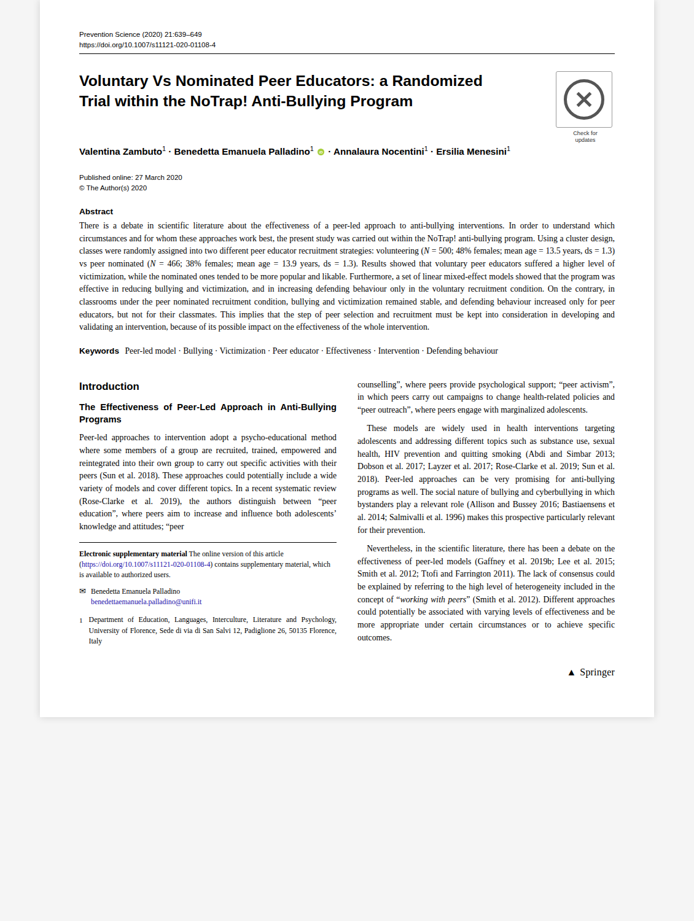Prevention Science (2020) 21:639–649 https://doi.org/10.1007/s11121-020-01108-4
Voluntary Vs Nominated Peer Educators: a Randomized Trial within the NoTrap! Anti-Bullying Program
Check for
updates
Valentina Zambuto1 · Benedetta Emanuela Palladino1 · Annalaura Nocentini1 · Ersilia Menesini1
Published online: 27 March 2020
© The Author(s) 2020
Abstract
There is a debate in scientific literature about the effectiveness of a peer-led approach to anti-bullying interventions. In order to understand which circumstances and for whom these approaches work best, the present study was carried out within the NoTrap! anti-bullying program. Using a cluster design, classes were randomly assigned into two different peer educator recruitment strategies: volunteering (N = 500; 48% females; mean age = 13.5 years, ds = 1.3) vs peer nominated (N = 466; 38% females; mean age = 13.9 years, ds = 1.3). Results showed that voluntary peer educators suffered a higher level of victimization, while the nominated ones tended to be more popular and likable. Furthermore, a set of linear mixed-effect models showed that the program was effective in reducing bullying and victimization, and in increasing defending behaviour only in the voluntary recruitment condition. On the contrary, in classrooms under the peer nominated recruitment condition, bullying and victimization remained stable, and defending behaviour increased only for peer educators, but not for their classmates. This implies that the step of peer selection and recruitment must be kept into consideration in developing and validating an intervention, because of its possible impact on the effectiveness of the whole intervention.
Keywords Peer-led model · Bullying · Victimization · Peer educator · Effectiveness · Intervention · Defending behaviour
Introduction
The Effectiveness of Peer-Led Approach in Anti-Bullying Programs
Peer-led approaches to intervention adopt a psycho-educational method where some members of a group are recruited, trained, empowered and reintegrated into their own group to carry out specific activities with their peers (Sun et al. 2018). These approaches could potentially include a wide variety of models and cover different topics. In a recent systematic review (Rose-Clarke et al. 2019), the authors distinguish between “peer education”, where peers aim to increase and influence both adolescents’ knowledge and attitudes; “peer
Electronic supplementary material The online version of this article (https://doi.org/10.1007/s11121-020-01108-4) contains supplementary material, which is available to authorized users.
✉
Benedetta Emanuela Palladino
benedettaemanuela.palladino@unifi.it
1
Department of Education, Languages, Interculture, Literature and Psychology, University of Florence, Sede di via di San Salvi 12, Padiglione 26, 50135 Florence, Italy
counselling”, where peers provide psychological support; “peer activism”, in which peers carry out campaigns to change health-related policies and “peer outreach”, where peers engage with marginalized adolescents.
These models are widely used in health interventions targeting adolescents and addressing different topics such as substance use, sexual health, HIV prevention and quitting smoking (Abdi and Simbar 2013; Dobson et al. 2017; Layzer et al. 2017; Rose-Clarke et al. 2019; Sun et al. 2018). Peer-led approaches can be very promising for anti-bullying programs as well. The social nature of bullying and cyberbullying in which bystanders play a relevant role (Allison and Bussey 2016; Bastiaensens et al. 2014; Salmivalli et al. 1996) makes this prospective particularly relevant for their prevention.
Nevertheless, in the scientific literature, there has been a debate on the effectiveness of peer-led models (Gaffney et al. 2019b; Lee et al. 2015; Smith et al. 2012; Ttofi and Farrington 2011). The lack of consensus could be explained by referring to the high level of heterogeneity included in the concept of “working with peers” (Smith et al. 2012). Different approaches could potentially be associated with varying levels of effectiveness and be more appropriate under certain circumstances or to achieve specific outcomes.
▲ Springer